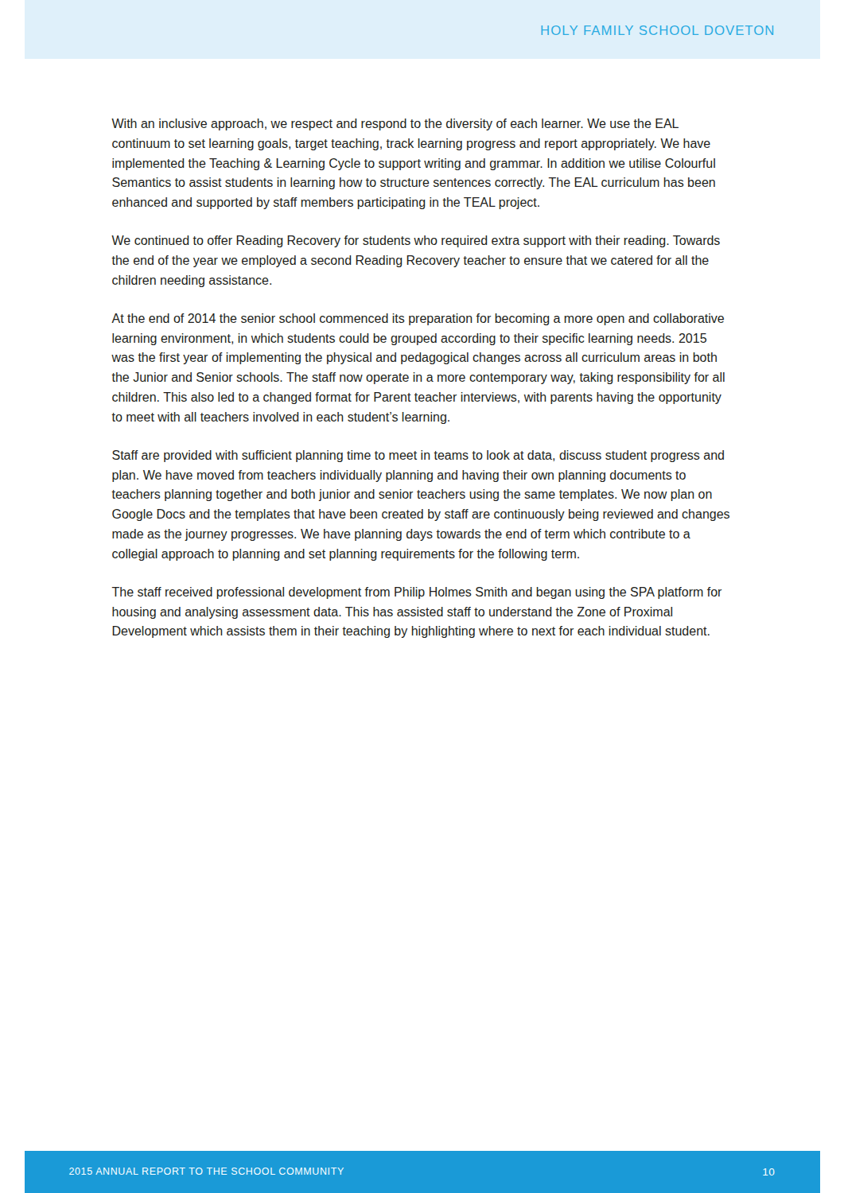Holy Family School Doveton
With an inclusive approach, we respect and respond to the diversity of each learner. We use the EAL continuum to set learning goals, target teaching, track learning progress and report appropriately. We have implemented the Teaching & Learning Cycle to support writing and grammar. In addition we utilise Colourful Semantics to assist students in learning how to structure sentences correctly. The EAL curriculum has been enhanced and supported by staff members participating in the TEAL project.
We continued to offer Reading Recovery for students who required extra support with their reading. Towards the end of the year we employed a second Reading Recovery teacher to ensure that we catered for all the children needing assistance.
At the end of 2014 the senior school commenced its preparation for becoming a more open and collaborative learning environment, in which students could be grouped according to their specific learning needs. 2015 was the first year of implementing the physical and pedagogical changes across all curriculum areas in both the Junior and Senior schools. The staff now operate in a more contemporary way, taking responsibility for all children. This also led to a changed format for Parent teacher interviews, with parents having the opportunity to meet with all teachers involved in each student’s learning.
Staff are provided with sufficient planning time to meet in teams to look at data, discuss student progress and plan. We have moved from teachers individually planning and having their own planning documents to teachers planning together and both junior and senior teachers using the same templates. We now plan on Google Docs and the templates that have been created by staff are continuously being reviewed and changes made as the journey progresses. We have planning days towards the end of term which contribute to a collegial approach to planning and set planning requirements for the following term.
The staff received professional development from Philip Holmes Smith and began using the SPA platform for housing and analysing assessment data. This has assisted staff to understand the Zone of Proximal Development which assists them in their teaching by highlighting where to next for each individual student.
2015 Annual Report to the School Community
10